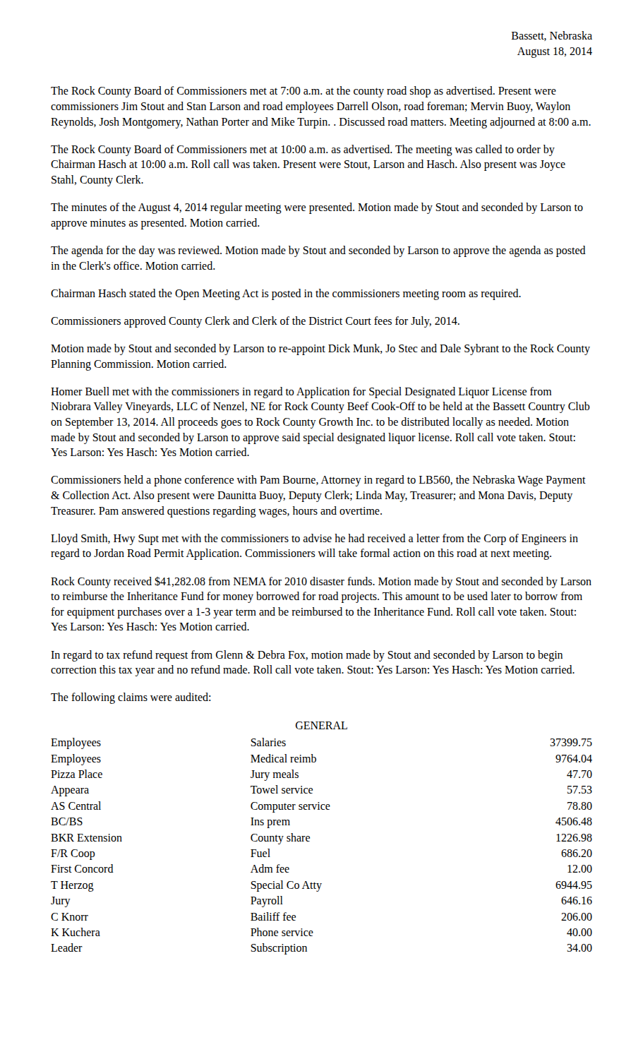Bassett, Nebraska
August 18, 2014
The Rock County Board of Commissioners met at 7:00 a.m. at the county road shop as advertised. Present were commissioners Jim Stout and Stan Larson and road employees Darrell Olson, road foreman; Mervin Buoy, Waylon Reynolds, Josh Montgomery, Nathan Porter and Mike Turpin. . Discussed road matters. Meeting adjourned at 8:00 a.m.
The Rock County Board of Commissioners met at 10:00 a.m. as advertised. The meeting was called to order by Chairman Hasch at 10:00 a.m. Roll call was taken. Present were Stout, Larson and Hasch. Also present was Joyce Stahl, County Clerk.
The minutes of the August 4, 2014 regular meeting were presented. Motion made by Stout and seconded by Larson to approve minutes as presented. Motion carried.
The agenda for the day was reviewed. Motion made by Stout and seconded by Larson to approve the agenda as posted in the Clerk's office. Motion carried.
Chairman Hasch stated the Open Meeting Act is posted in the commissioners meeting room as required.
Commissioners approved County Clerk and Clerk of the District Court fees for July, 2014.
Motion made by Stout and seconded by Larson to re-appoint Dick Munk, Jo Stec and Dale Sybrant to the Rock County Planning Commission. Motion carried.
Homer Buell met with the commissioners in regard to Application for Special Designated Liquor License from Niobrara Valley Vineyards, LLC of Nenzel, NE for Rock County Beef Cook-Off to be held at the Bassett Country Club on September 13, 2014. All proceeds goes to Rock County Growth Inc. to be distributed locally as needed. Motion made by Stout and seconded by Larson to approve said special designated liquor license. Roll call vote taken. Stout: Yes Larson: Yes Hasch: Yes Motion carried.
Commissioners held a phone conference with Pam Bourne, Attorney in regard to LB560, the Nebraska Wage Payment & Collection Act. Also present were Daunitta Buoy, Deputy Clerk; Linda May, Treasurer; and Mona Davis, Deputy Treasurer. Pam answered questions regarding wages, hours and overtime.
Lloyd Smith, Hwy Supt met with the commissioners to advise he had received a letter from the Corp of Engineers in regard to Jordan Road Permit Application. Commissioners will take formal action on this road at next meeting.
Rock County received $41,282.08 from NEMA for 2010 disaster funds. Motion made by Stout and seconded by Larson to reimburse the Inheritance Fund for money borrowed for road projects. This amount to be used later to borrow from for equipment purchases over a 1-3 year term and be reimbursed to the Inheritance Fund. Roll call vote taken. Stout: Yes Larson: Yes Hasch: Yes Motion carried.
In regard to tax refund request from Glenn & Debra Fox, motion made by Stout and seconded by Larson to begin correction this tax year and no refund made. Roll call vote taken. Stout: Yes Larson: Yes Hasch: Yes Motion carried.
The following claims were audited:
GENERAL
| Employees | Salaries | 37399.75 |
| Employees | Medical reimb | 9764.04 |
| Pizza Place | Jury meals | 47.70 |
| Appeara | Towel service | 57.53 |
| AS Central | Computer service | 78.80 |
| BC/BS | Ins prem | 4506.48 |
| BKR Extension | County share | 1226.98 |
| F/R Coop | Fuel | 686.20 |
| First Concord | Adm fee | 12.00 |
| T Herzog | Special Co Atty | 6944.95 |
| Jury | Payroll | 646.16 |
| C Knorr | Bailiff fee | 206.00 |
| K Kuchera | Phone service | 40.00 |
| Leader | Subscription | 34.00 |